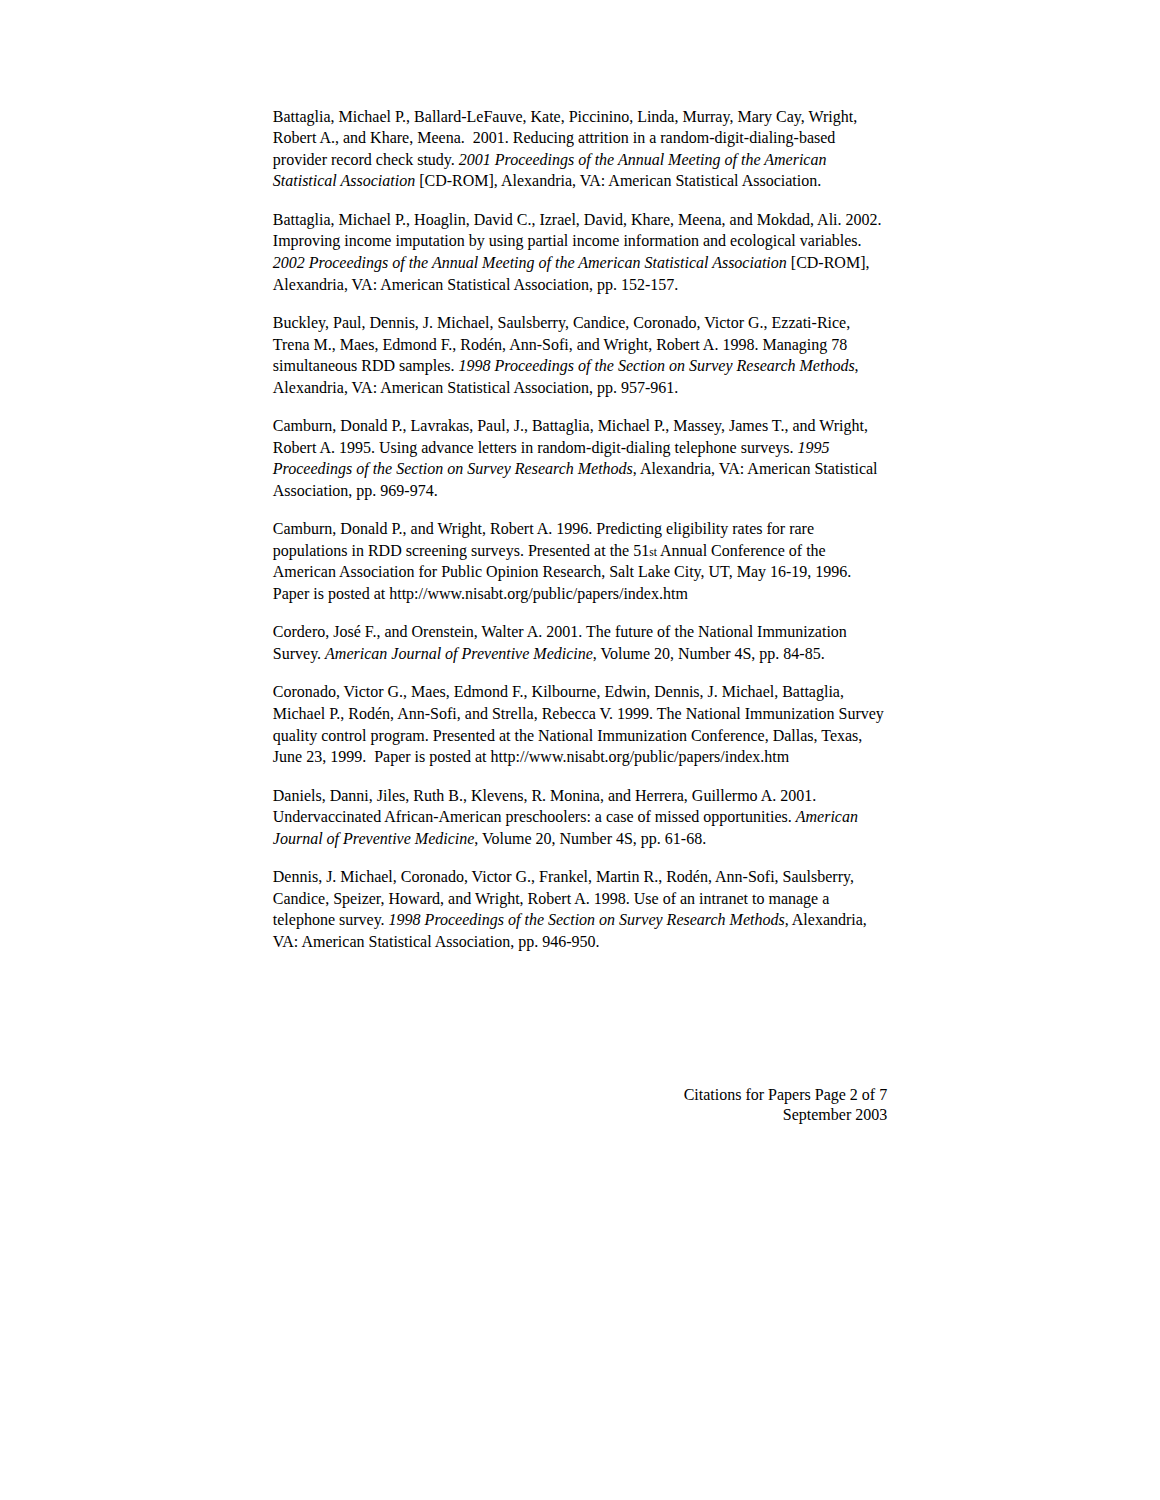Battaglia, Michael P., Ballard-LeFauve, Kate, Piccinino, Linda, Murray, Mary Cay, Wright, Robert A., and Khare, Meena. 2001. Reducing attrition in a random-digit-dialing-based provider record check study. 2001 Proceedings of the Annual Meeting of the American Statistical Association [CD-ROM], Alexandria, VA: American Statistical Association.
Battaglia, Michael P., Hoaglin, David C., Izrael, David, Khare, Meena, and Mokdad, Ali. 2002. Improving income imputation by using partial income information and ecological variables. 2002 Proceedings of the Annual Meeting of the American Statistical Association [CD-ROM], Alexandria, VA: American Statistical Association, pp. 152-157.
Buckley, Paul, Dennis, J. Michael, Saulsberry, Candice, Coronado, Victor G., Ezzati-Rice, Trena M., Maes, Edmond F., Rodén, Ann-Sofi, and Wright, Robert A. 1998. Managing 78 simultaneous RDD samples. 1998 Proceedings of the Section on Survey Research Methods, Alexandria, VA: American Statistical Association, pp. 957-961.
Camburn, Donald P., Lavrakas, Paul, J., Battaglia, Michael P., Massey, James T., and Wright, Robert A. 1995. Using advance letters in random-digit-dialing telephone surveys. 1995 Proceedings of the Section on Survey Research Methods, Alexandria, VA: American Statistical Association, pp. 969-974.
Camburn, Donald P., and Wright, Robert A. 1996. Predicting eligibility rates for rare populations in RDD screening surveys. Presented at the 51st Annual Conference of the American Association for Public Opinion Research, Salt Lake City, UT, May 16-19, 1996.
Paper is posted at http://www.nisabt.org/public/papers/index.htm
Cordero, José F., and Orenstein, Walter A. 2001. The future of the National Immunization Survey. American Journal of Preventive Medicine, Volume 20, Number 4S, pp. 84-85.
Coronado, Victor G., Maes, Edmond F., Kilbourne, Edwin, Dennis, J. Michael, Battaglia, Michael P., Rodén, Ann-Sofi, and Strella, Rebecca V. 1999. The National Immunization Survey quality control program. Presented at the National Immunization Conference, Dallas, Texas, June 23, 1999. Paper is posted at http://www.nisabt.org/public/papers/index.htm
Daniels, Danni, Jiles, Ruth B., Klevens, R. Monina, and Herrera, Guillermo A. 2001. Undervaccinated African-American preschoolers: a case of missed opportunities. American Journal of Preventive Medicine, Volume 20, Number 4S, pp. 61-68.
Dennis, J. Michael, Coronado, Victor G., Frankel, Martin R., Rodén, Ann-Sofi, Saulsberry, Candice, Speizer, Howard, and Wright, Robert A. 1998. Use of an intranet to manage a telephone survey. 1998 Proceedings of the Section on Survey Research Methods, Alexandria, VA: American Statistical Association, pp. 946-950.
Citations for Papers Page 2 of 7
September 2003